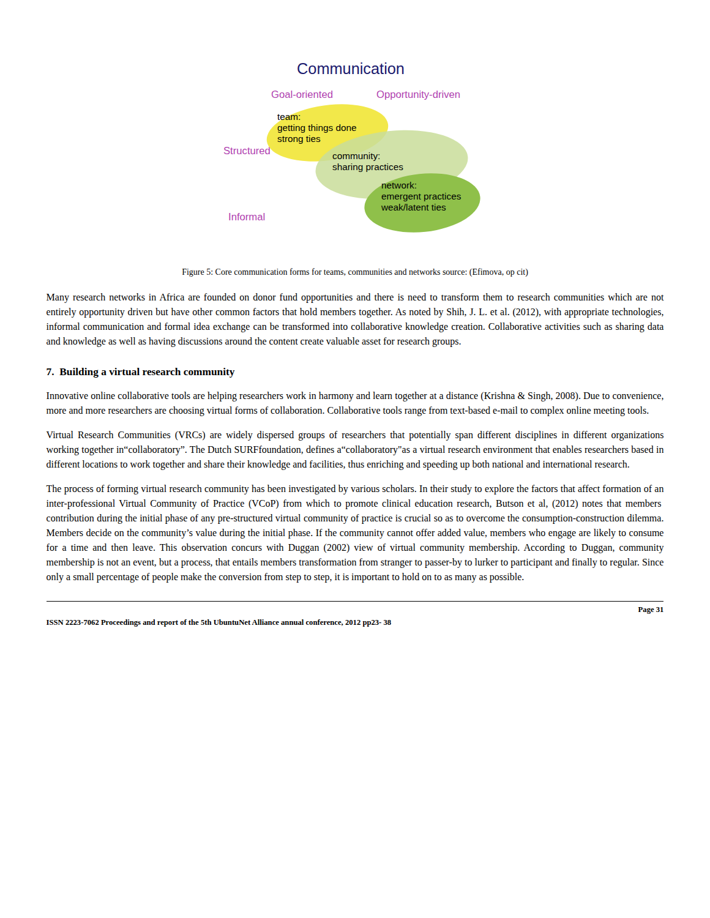Communication
Goal-oriented
Opportunity-driven
Structured
Informal
team:
getting things done
strong ties
community:
sharing practices
network:
emergent practices
weak/latent ties
Figure 5: Core communication forms for teams, communities and networks source: (Efimova, op cit)
Many research networks in Africa are founded on donor fund opportunities and there is need to transform them to research communities which are not entirely opportunity driven but have other common factors that hold members together. As noted by Shih, J. L. et al. (2012), with appropriate technologies, informal communication and formal idea exchange can be transformed into collaborative knowledge creation. Collaborative activities such as sharing data and knowledge as well as having discussions around the content create valuable asset for research groups.
7. Building a virtual research community
Innovative online collaborative tools are helping researchers work in harmony and learn together at a distance (Krishna & Singh, 2008). Due to convenience, more and more researchers are choosing virtual forms of collaboration. Collaborative tools range from text-based e-mail to complex online meeting tools.
Virtual Research Communities (VRCs) are widely dispersed groups of researchers that potentially span different disciplines in different organizations working together in“collaboratory”. The Dutch SURFfoundation, defines a“collaboratory"as a virtual research environment that enables researchers based in different locations to work together and share their knowledge and facilities, thus enriching and speeding up both national and international research.
The process of forming virtual research community has been investigated by various scholars. In their study to explore the factors that affect formation of an inter-professional Virtual Community of Practice (VCoP) from which to promote clinical education research, Butson et al, (2012) notes that members contribution during the initial phase of any pre-structured virtual community of practice is crucial so as to overcome the consumption-construction dilemma. Members decide on the community’s value during the initial phase. If the community cannot offer added value, members who engage are likely to consume for a time and then leave. This observation concurs with Duggan (2002) view of virtual community membership. According to Duggan, community membership is not an event, but a process, that entails members transformation from stranger to passer-by to lurker to participant and finally to regular. Since only a small percentage of people make the conversion from step to step, it is important to hold on to as many as possible.
Page 31
ISSN 2223-7062 Proceedings and report of the 5th UbuntuNet Alliance annual conference, 2012 pp23- 38